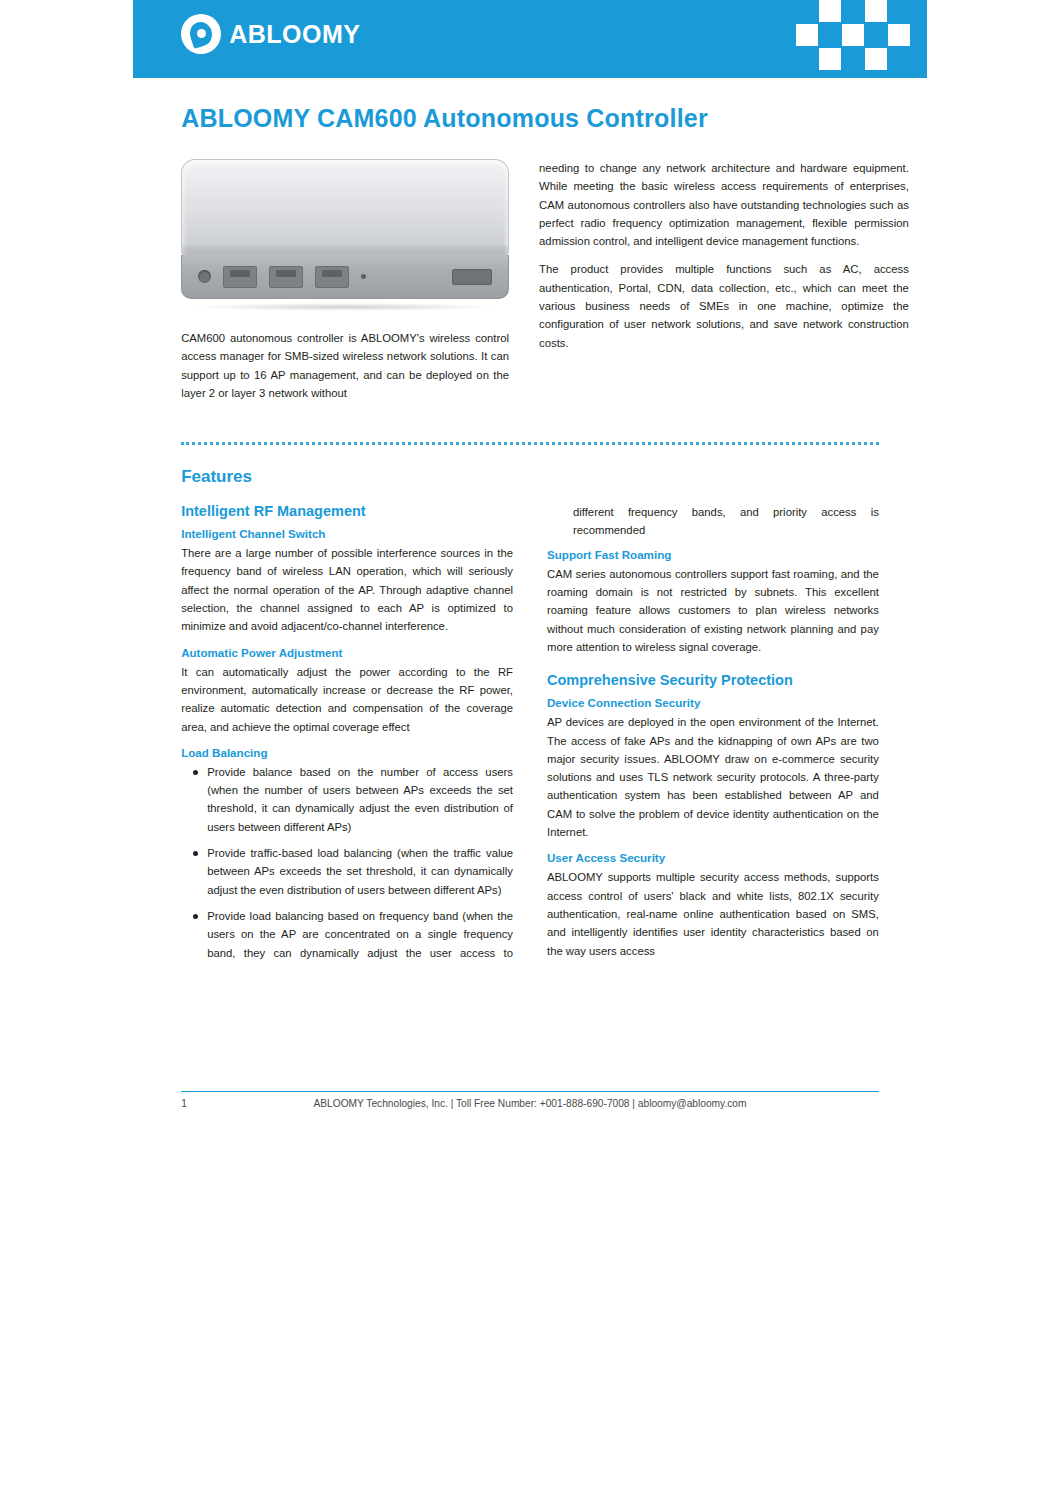ABLOOMY
ABLOOMY CAM600 Autonomous Controller
CAM600 autonomous controller is ABLOOMY's wireless control access manager for SMB-sized wireless network solutions. It can support up to 16 AP management, and can be deployed on the layer 2 or layer 3 network without
needing to change any network architecture and hardware equipment. While meeting the basic wireless access requirements of enterprises, CAM autonomous controllers also have outstanding technologies such as perfect radio frequency optimization management, flexible permission admission control, and intelligent device management functions.
The product provides multiple functions such as AC, access authentication, Portal, CDN, data collection, etc., which can meet the various business needs of SMEs in one machine, optimize the configuration of user network solutions, and save network construction costs.
Features
Intelligent RF Management
Intelligent Channel Switch
There are a large number of possible interference sources in the frequency band of wireless LAN operation, which will seriously affect the normal operation of the AP. Through adaptive channel selection, the channel assigned to each AP is optimized to minimize and avoid adjacent/co-channel interference.
Automatic Power Adjustment
It can automatically adjust the power according to the RF environment, automatically increase or decrease the RF power, realize automatic detection and compensation of the coverage area, and achieve the optimal coverage effect
Load Balancing
Provide balance based on the number of access users (when the number of users between APs exceeds the set threshold, it can dynamically adjust the even distribution of users between different APs)
Provide traffic-based load balancing (when the traffic value between APs exceeds the set threshold, it can dynamically adjust the even distribution of users between different APs)
Provide load balancing based on frequency band (when the users on the AP are concentrated on a single frequency band, they can dynamically adjust the user access to different frequency bands, and priority access is recommended
Support Fast Roaming
CAM series autonomous controllers support fast roaming, and the roaming domain is not restricted by subnets. This excellent roaming feature allows customers to plan wireless networks without much consideration of existing network planning and pay more attention to wireless signal coverage.
Comprehensive Security Protection
Device Connection Security
AP devices are deployed in the open environment of the Internet. The access of fake APs and the kidnapping of own APs are two major security issues. ABLOOMY draw on e-commerce security solutions and uses TLS network security protocols. A three-party authentication system has been established between AP and CAM to solve the problem of device identity authentication on the Internet.
User Access Security
ABLOOMY supports multiple security access methods, supports access control of users' black and white lists, 802.1X security authentication, real-name online authentication based on SMS, and intelligently identifies user identity characteristics based on the way users access
1
ABLOOMY Technologies, Inc. | Toll Free Number: +001-888-690-7008 | abloomy@abloomy.com